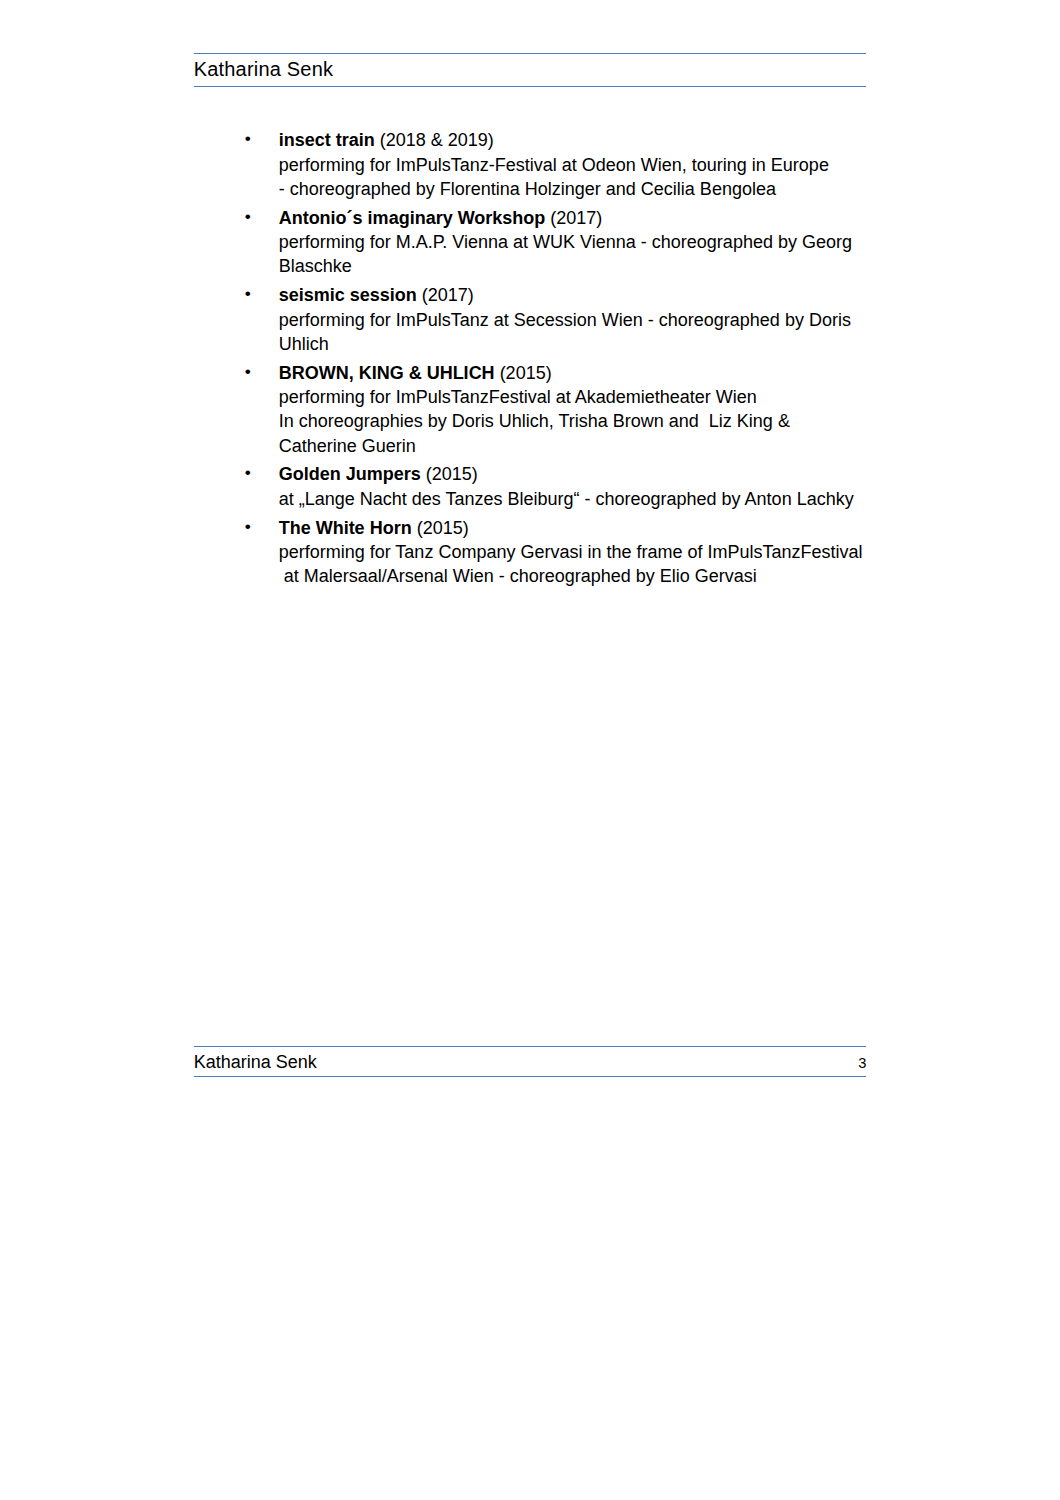Katharina Senk
insect train (2018 & 2019) performing for ImPulsTanz-Festival at Odeon Wien, touring in Europe - choreographed by Florentina Holzinger and Cecilia Bengolea
Antonio´s imaginary Workshop (2017) performing for M.A.P. Vienna at WUK Vienna - choreographed by Georg Blaschke
seismic session (2017) performing for ImPulsTanz at Secession Wien - choreographed by Doris Uhlich
BROWN, KING & UHLICH (2015) performing for ImPulsTanzFestival at Akademietheater Wien In choreographies by Doris Uhlich, Trisha Brown and Liz King & Catherine Guerin
Golden Jumpers (2015) at „Lange Nacht des Tanzes Bleiburg“ - choreographed by Anton Lachky
The White Horn (2015) performing for Tanz Company Gervasi in the frame of ImPulsTanzFestival at Malersaal/Arsenal Wien - choreographed by Elio Gervasi
Katharina Senk 3